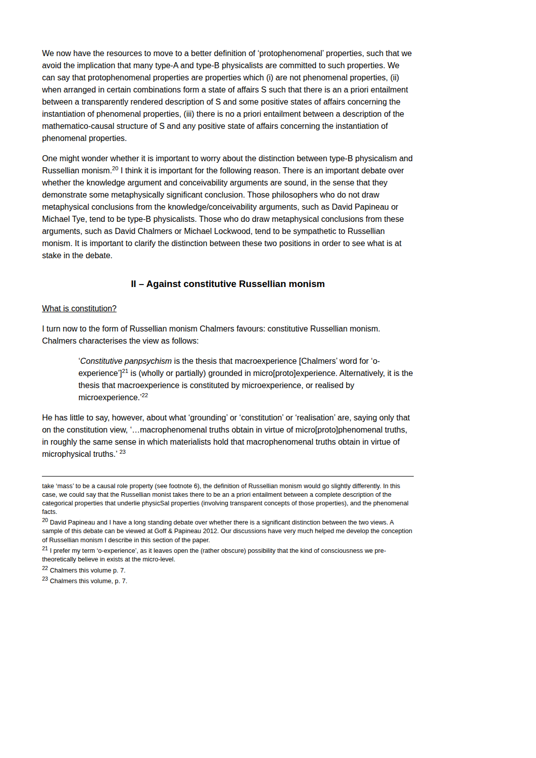We now have the resources to move to a better definition of ‘protophenomenal’ properties, such that we avoid the implication that many type-A and type-B physicalists are committed to such properties. We can say that protophenomenal properties are properties which (i) are not phenomenal properties, (ii) when arranged in certain combinations form a state of affairs S such that there is an a priori entailment between a transparently rendered description of S and some positive states of affairs concerning the instantiation of phenomenal properties, (iii) there is no a priori entailment between a description of the mathematico-causal structure of S and any positive state of affairs concerning the instantiation of phenomenal properties.
One might wonder whether it is important to worry about the distinction between type-B physicalism and Russellian monism.20 I think it is important for the following reason. There is an important debate over whether the knowledge argument and conceivability arguments are sound, in the sense that they demonstrate some metaphysically significant conclusion. Those philosophers who do not draw metaphysical conclusions from the knowledge/conceivability arguments, such as David Papineau or Michael Tye, tend to be type-B physicalists. Those who do draw metaphysical conclusions from these arguments, such as David Chalmers or Michael Lockwood, tend to be sympathetic to Russellian monism. It is important to clarify the distinction between these two positions in order to see what is at stake in the debate.
II – Against constitutive Russellian monism
What is constitution?
I turn now to the form of Russellian monism Chalmers favours: constitutive Russellian monism. Chalmers characterises the view as follows:
‘Constitutive panpsychism is the thesis that macroexperience [Chalmers’ word for ‘o-experience’]21 is (wholly or partially) grounded in micro[proto]experience. Alternatively, it is the thesis that macroexperience is constituted by microexperience, or realised by microexperience.’22
He has little to say, however, about what ‘grounding’ or ‘constitution’ or ‘realisation’ are, saying only that on the constitution view, ‘…macrophenomenal truths obtain in virtue of micro[proto]phenomenal truths, in roughly the same sense in which materialists hold that macrophenomenal truths obtain in virtue of microphysical truths.’ 23
take ‘mass’ to be a causal role property (see footnote 6), the definition of Russellian monism would go slightly differently. In this case, we could say that the Russellian monist takes there to be an a priori entailment between a complete description of the categorical properties that underlie physicSal properties (involving transparent concepts of those properties), and the phenomenal facts.
20 David Papineau and I have a long standing debate over whether there is a significant distinction between the two views. A sample of this debate can be viewed at Goff & Papineau 2012. Our discussions have very much helped me develop the conception of Russellian monism I describe in this section of the paper.
21 I prefer my term ‘o-experience’, as it leaves open the (rather obscure) possibility that the kind of consciousness we pre-theoretically believe in exists at the micro-level.
22 Chalmers this volume p. 7.
23 Chalmers this volume, p. 7.